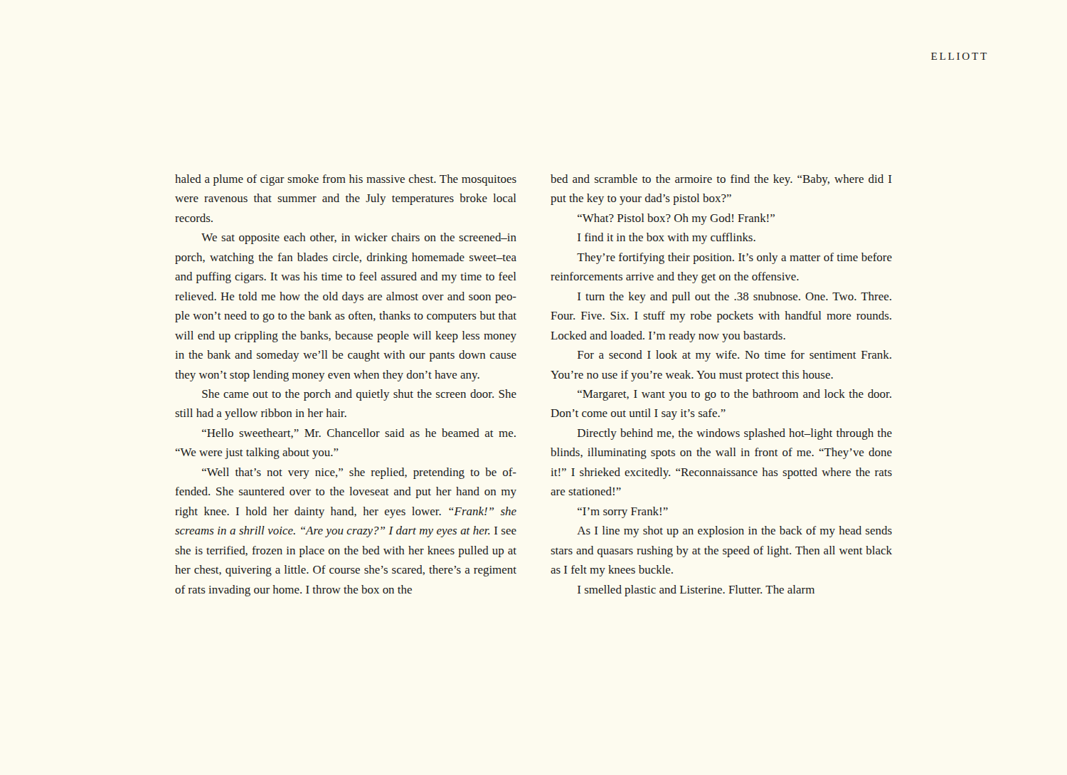Elliott
haled a plume of cigar smoke from his massive chest. The mosquitoes were ravenous that summer and the July temperatures broke local records.
We sat opposite each other, in wicker chairs on the screened–in porch, watching the fan blades circle, drinking homemade sweet–tea and puffing cigars. It was his time to feel assured and my time to feel relieved. He told me how the old days are almost over and soon people won’t need to go to the bank as often, thanks to computers but that will end up crippling the banks, because people will keep less money in the bank and someday we’ll be caught with our pants down cause they won’t stop lending money even when they don’t have any.
She came out to the porch and quietly shut the screen door. She still had a yellow ribbon in her hair.
“Hello sweetheart,” Mr. Chancellor said as he beamed at me. “We were just talking about you.”
“Well that’s not very nice,” she replied, pretending to be offended. She sauntered over to the loveseat and put her hand on my right knee. I hold her dainty hand, her eyes lower. “Frank!” she screams in a shrill voice. “Are you crazy?” I dart my eyes at her. I see she is terrified, frozen in place on the bed with her knees pulled up at her chest, quivering a little. Of course she’s scared, there’s a regiment of rats invading our home. I throw the box on the
bed and scramble to the armoire to find the key. “Baby, where did I put the key to your dad’s pistol box?”
“What? Pistol box? Oh my God! Frank!”
I find it in the box with my cufflinks.
They’re fortifying their position. It’s only a matter of time before reinforcements arrive and they get on the offensive.
I turn the key and pull out the .38 snubnose. One. Two. Three. Four. Five. Six. I stuff my robe pockets with handful more rounds. Locked and loaded. I’m ready now you bastards.
For a second I look at my wife. No time for sentiment Frank. You’re no use if you’re weak. You must protect this house.
“Margaret, I want you to go to the bathroom and lock the door. Don’t come out until I say it’s safe.”
Directly behind me, the windows splashed hot–light through the blinds, illuminating spots on the wall in front of me. “They’ve done it!” I shrieked excitedly. “Reconnaissance has spotted where the rats are stationed!”
“I’m sorry Frank!”
As I line my shot up an explosion in the back of my head sends stars and quasars rushing by at the speed of light. Then all went black as I felt my knees buckle.
I smelled plastic and Listerine. Flutter. The alarm